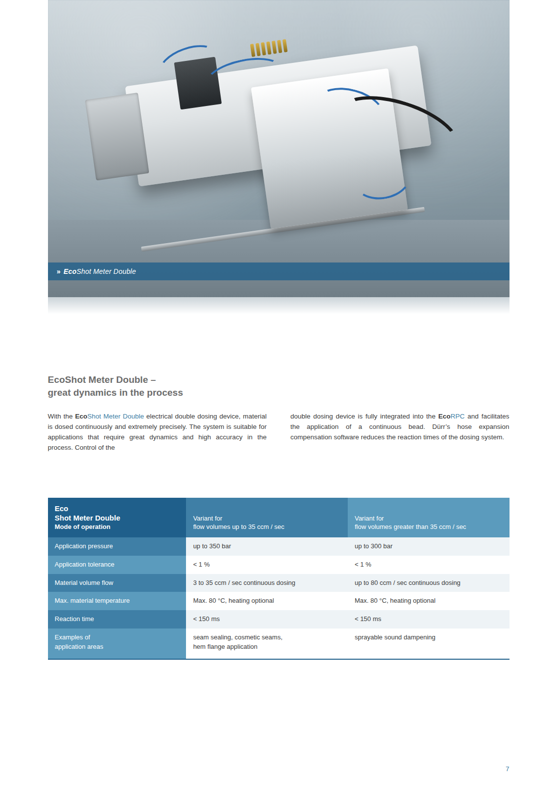»Eco Shot Meter Double
Eco Shot Meter Double –
great dynamics in the process
With the Eco Shot Meter Double electrical double dosing device, material is dosed continuously and extremely precisely. The system is suitable for applications that require great dynamics and high accuracy in the process. Control of the
double dosing device is fully integrated into the Eco RPC and facilitates the application of a continuous bead. Dürr’s hose expansion compensation software reduces the reaction times of the dosing system.
| Eco Shot Meter Double Mode of operation | Variant for flow volumes up to 35 ccm / sec | Variant for flow volumes greater than 35 ccm / sec |
| --- | --- | --- |
| Application pressure | up to 350 bar | up to 300 bar |
| Application tolerance | < 1 % | < 1 % |
| Material volume flow | 3 to 35 ccm / sec continuous dosing | up to 80 ccm / sec continuous dosing |
| Max. material temperature | Max. 80 °C, heating optional | Max. 80 °C, heating optional |
| Reaction time | < 150 ms | < 150 ms |
| Examples of application areas | seam sealing, cosmetic seams, hem flange application | sprayable sound dampening |
7